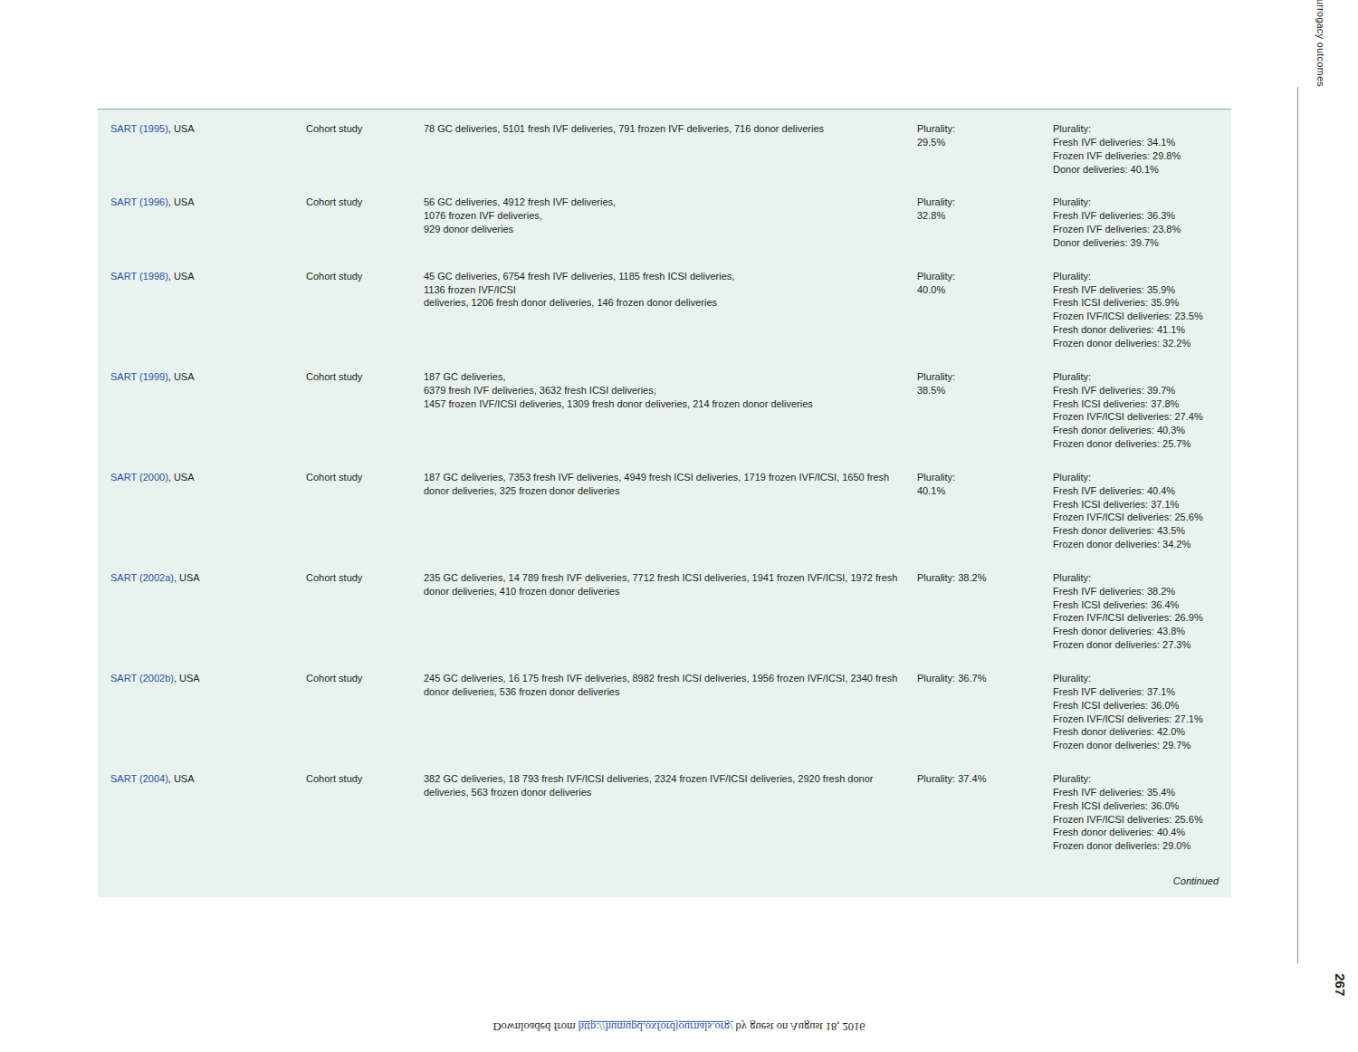Surrogacy outcomes
267
| SART (1995) , USA | Cohort study | 78 GC deliveries, 5101 fresh IVF deliveries, 791 frozen IVF deliveries, 716 donor deliveries | Plurality: 29.5% | Plurality: Fresh IVF deliveries: 34.1% Frozen IVF deliveries: 29.8% Donor deliveries: 40.1% |
| SART (1996) , USA | Cohort study | 56 GC deliveries, 4912 fresh IVF deliveries, 1076 frozen IVF deliveries, 929 donor deliveries | Plurality: 32.8% | Plurality: Fresh IVF deliveries: 36.3% Frozen IVF deliveries: 23.8% Donor deliveries: 39.7% |
| SART (1998) , USA | Cohort study | 45 GC deliveries, 6754 fresh IVF deliveries, 1185 fresh ICSI deliveries, 1136 frozen IVF/ICSI deliveries, 1206 fresh donor deliveries, 146 frozen donor deliveries | Plurality: 40.0% | Plurality: Fresh IVF deliveries: 35.9% Fresh ICSI deliveries: 35.9% Frozen IVF/ICSI deliveries: 23.5% Fresh donor deliveries: 41.1% Frozen donor deliveries: 32.2% |
| SART (1999) , USA | Cohort study | 187 GC deliveries, 6379 fresh IVF deliveries, 3632 fresh ICSI deliveries, 1457 frozen IVF/ICSI deliveries, 1309 fresh donor deliveries, 214 frozen donor deliveries | Plurality: 38.5% | Plurality: Fresh IVF deliveries: 39.7% Fresh ICSI deliveries: 37.8% Frozen IVF/ICSI deliveries: 27.4% Fresh donor deliveries: 40.3% Frozen donor deliveries: 25.7% |
| SART (2000) , USA | Cohort study | 187 GC deliveries, 7353 fresh IVF deliveries, 4949 fresh ICSI deliveries, 1719 frozen IVF/ICSI, 1650 fresh donor deliveries, 325 frozen donor deliveries | Plurality: 40.1% | Plurality: Fresh IVF deliveries: 40.4% Fresh ICSI deliveries: 37.1% Frozen IVF/ICSI deliveries: 25.6% Fresh donor deliveries: 43.5% Frozen donor deliveries: 34.2% |
| SART (2002a) , USA | Cohort study | 235 GC deliveries, 14 789 fresh IVF deliveries, 7712 fresh ICSI deliveries, 1941 frozen IVF/ICSI, 1972 fresh donor deliveries, 410 frozen donor deliveries | Plurality: 38.2% | Plurality: Fresh IVF deliveries: 38.2% Fresh ICSI deliveries: 36.4% Frozen IVF/ICSI deliveries: 26.9% Fresh donor deliveries: 43.8% Frozen donor deliveries: 27.3% |
| SART (2002b) , USA | Cohort study | 245 GC deliveries, 16 175 fresh IVF deliveries, 8982 fresh ICSI deliveries, 1956 frozen IVF/ICSI, 2340 fresh donor deliveries, 536 frozen donor deliveries | Plurality: 36.7% | Plurality: Fresh IVF deliveries: 37.1% Fresh ICSI deliveries: 36.0% Frozen IVF/ICSI deliveries: 27.1% Fresh donor deliveries: 42.0% Frozen donor deliveries: 29.7% |
| SART (2004) , USA | Cohort study | 382 GC deliveries, 18 793 fresh IVF/ICSI deliveries, 2324 frozen IVF/ICSI deliveries, 2920 fresh donor deliveries, 563 frozen donor deliveries | Plurality: 37.4% | Plurality: Fresh IVF deliveries: 35.4% Fresh ICSI deliveries: 36.0% Frozen IVF/ICSI deliveries: 25.6% Fresh donor deliveries: 40.4% Frozen donor deliveries: 29.0% |
Continued
Downloaded from http://humupd.oxfordjournals.org/ by guest on August 18, 2016